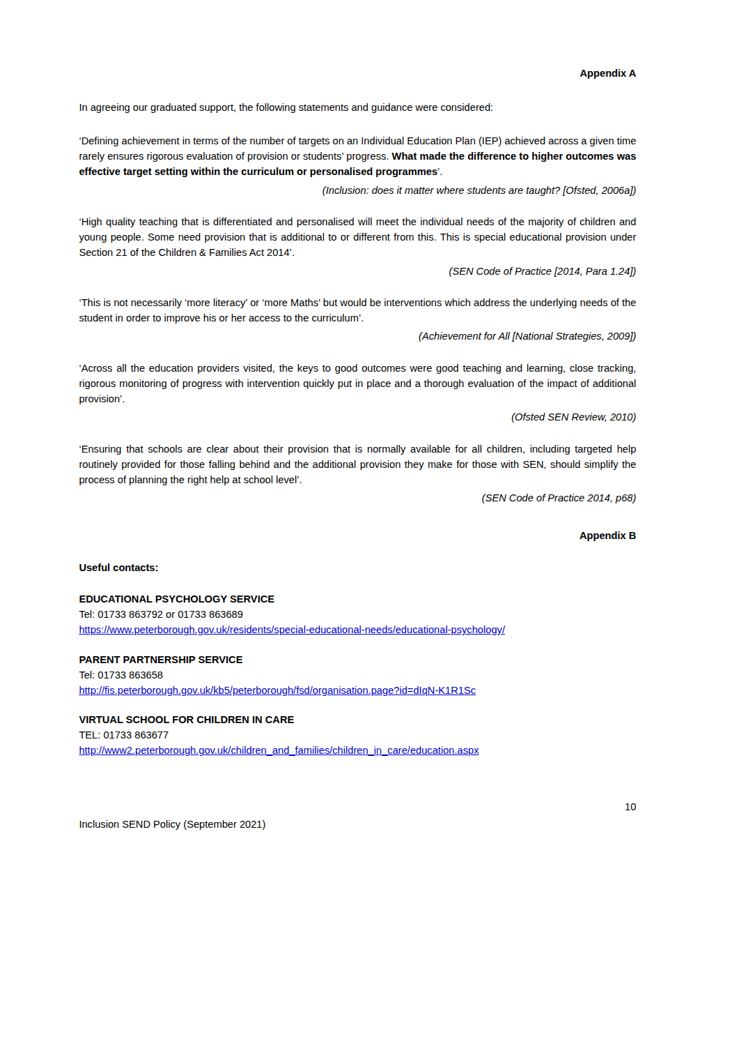Appendix A
In agreeing our graduated support, the following statements and guidance were considered:
‘Defining achievement in terms of the number of targets on an Individual Education Plan (IEP) achieved across a given time rarely ensures rigorous evaluation of provision or students’ progress. What made the difference to higher outcomes was effective target setting within the curriculum or personalised programmes’.
(Inclusion: does it matter where students are taught? [Ofsted, 2006a])
‘High quality teaching that is differentiated and personalised will meet the individual needs of the majority of children and young people. Some need provision that is additional to or different from this. This is special educational provision under Section 21 of the Children & Families Act 2014’.
(SEN Code of Practice [2014, Para 1.24])
‘This is not necessarily ‘more literacy’ or ‘more Maths’ but would be interventions which address the underlying needs of the student in order to improve his or her access to the curriculum’.
(Achievement for All [National Strategies, 2009])
‘Across all the education providers visited, the keys to good outcomes were good teaching and learning, close tracking, rigorous monitoring of progress with intervention quickly put in place and a thorough evaluation of the impact of additional provision’.
(Ofsted SEN Review, 2010)
‘Ensuring that schools are clear about their provision that is normally available for all children, including targeted help routinely provided for those falling behind and the additional provision they make for those with SEN, should simplify the process of planning the right help at school level’.
(SEN Code of Practice 2014, p68)
Appendix B
Useful contacts:
EDUCATIONAL PSYCHOLOGY SERVICE
Tel: 01733 863792 or 01733 863689
https://www.peterborough.gov.uk/residents/special-educational-needs/educational-psychology/
PARENT PARTNERSHIP SERVICE
Tel: 01733 863658
http://fis.peterborough.gov.uk/kb5/peterborough/fsd/organisation.page?id=dIqN-K1R1Sc
VIRTUAL SCHOOL FOR CHILDREN IN CARE
TEL: 01733 863677
http://www2.peterborough.gov.uk/children_and_families/children_in_care/education.aspx
10
Inclusion SEND Policy (September 2021)